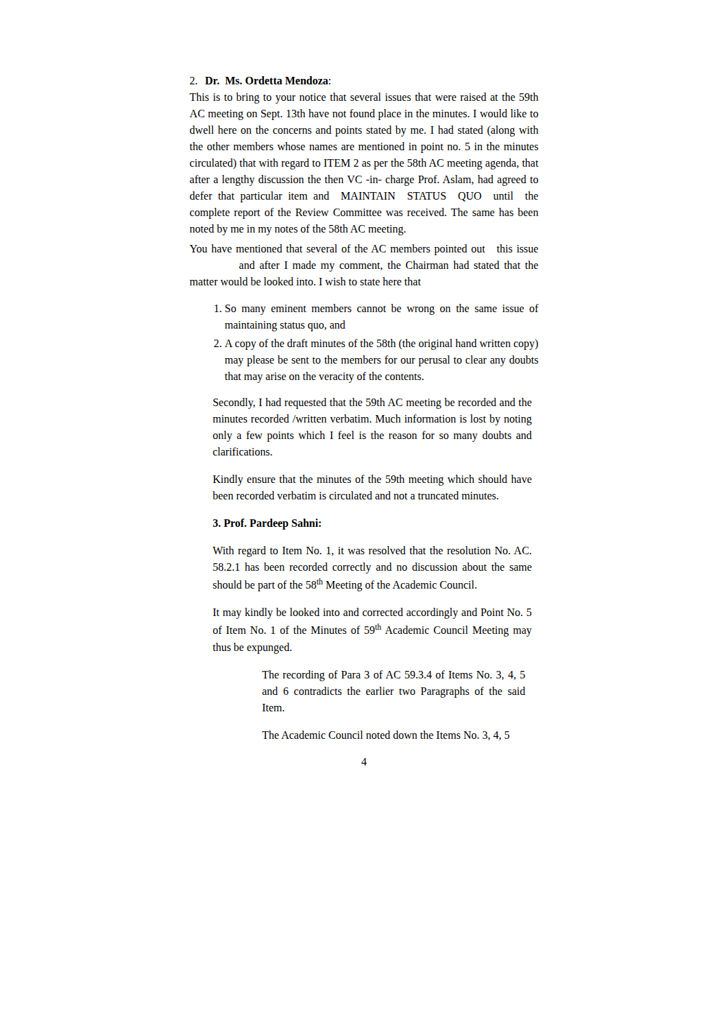2. Dr. Ms. Ordetta Mendoza:
This is to bring to your notice that several issues that were raised at the 59th AC meeting on Sept. 13th have not found place in the minutes. I would like to dwell here on the concerns and points stated by me. I had stated (along with the other members whose names are mentioned in point no. 5 in the minutes circulated) that with regard to ITEM 2 as per the 58th AC meeting agenda, that after a lengthy discussion the then VC -in- charge Prof. Aslam, had agreed to defer that particular item and MAINTAIN STATUS QUO until the complete report of the Review Committee was received. The same has been noted by me in my notes of the 58th AC meeting.
You have mentioned that several of the AC members pointed out this issue and after I made my comment, the Chairman had stated that the matter would be looked into. I wish to state here that
So many eminent members cannot be wrong on the same issue of maintaining status quo, and
A copy of the draft minutes of the 58th (the original hand written copy) may please be sent to the members for our perusal to clear any doubts that may arise on the veracity of the contents.
Secondly, I had requested that the 59th AC meeting be recorded and the minutes recorded /written verbatim. Much information is lost by noting only a few points which I feel is the reason for so many doubts and clarifications.
Kindly ensure that the minutes of the 59th meeting which should have been recorded verbatim is circulated and not a truncated minutes.
3. Prof. Pardeep Sahni:
With regard to Item No. 1, it was resolved that the resolution No. AC. 58.2.1 has been recorded correctly and no discussion about the same should be part of the 58th Meeting of the Academic Council.
It may kindly be looked into and corrected accordingly and Point No. 5 of Item No. 1 of the Minutes of 59th Academic Council Meeting may thus be expunged.
The recording of Para 3 of AC 59.3.4 of Items No. 3, 4, 5 and 6 contradicts the earlier two Paragraphs of the said Item.
The Academic Council noted down the Items No. 3, 4, 5
4